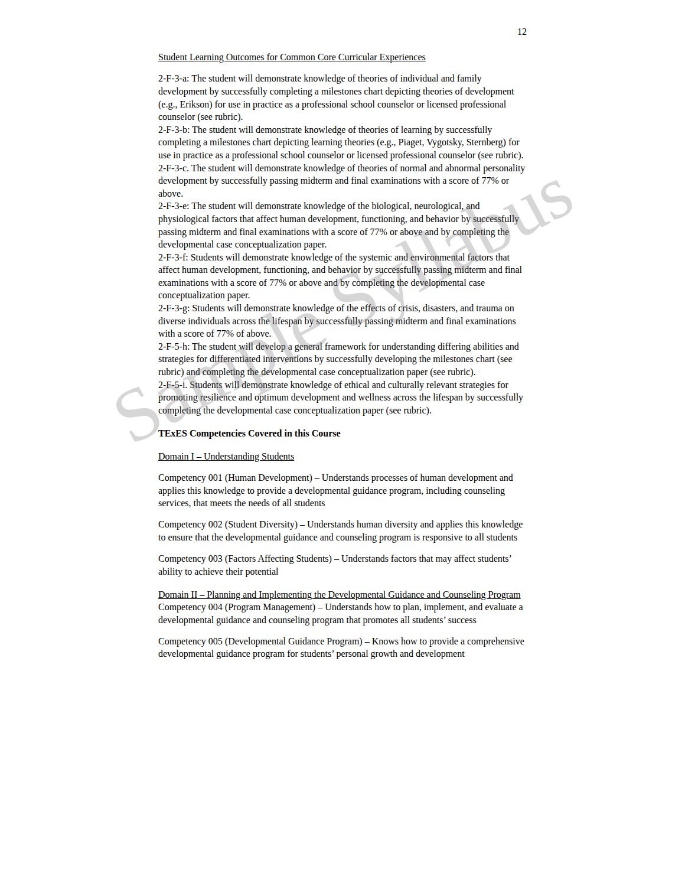12
Sample Syllabus
Student Learning Outcomes for Common Core Curricular Experiences
2-F-3-a: The student will demonstrate knowledge of theories of individual and family development by successfully completing a milestones chart depicting theories of development (e.g., Erikson) for use in practice as a professional school counselor or licensed professional counselor (see rubric).
2-F-3-b: The student will demonstrate knowledge of theories of learning by successfully completing a milestones chart depicting learning theories (e.g., Piaget, Vygotsky, Sternberg) for use in practice as a professional school counselor or licensed professional counselor (see rubric).
2-F-3-c. The student will demonstrate knowledge of theories of normal and abnormal personality development by successfully passing midterm and final examinations with a score of 77% or above.
2-F-3-e: The student will demonstrate knowledge of the biological, neurological, and physiological factors that affect human development, functioning, and behavior by successfully passing midterm and final examinations with a score of 77% or above and by completing the developmental case conceptualization paper.
2-F-3-f: Students will demonstrate knowledge of the systemic and environmental factors that affect human development, functioning, and behavior by successfully passing midterm and final examinations with a score of 77% or above and by completing the developmental case conceptualization paper.
2-F-3-g: Students will demonstrate knowledge of the effects of crisis, disasters, and trauma on diverse individuals across the lifespan by successfully passing midterm and final examinations with a score of 77% of above.
2-F-5-h: The student will develop a general framework for understanding differing abilities and strategies for differentiated interventions by successfully developing the milestones chart (see rubric) and completing the developmental case conceptualization paper (see rubric).
2-F-5-i. Students will demonstrate knowledge of ethical and culturally relevant strategies for promoting resilience and optimum development and wellness across the lifespan by successfully completing the developmental case conceptualization paper (see rubric).
TExES Competencies Covered in this Course
Domain I – Understanding Students
Competency 001 (Human Development) – Understands processes of human development and applies this knowledge to provide a developmental guidance program, including counseling services, that meets the needs of all students
Competency 002 (Student Diversity) – Understands human diversity and applies this knowledge to ensure that the developmental guidance and counseling program is responsive to all students
Competency 003 (Factors Affecting Students) – Understands factors that may affect students’ ability to achieve their potential
Domain II – Planning and Implementing the Developmental Guidance and Counseling Program
Competency 004 (Program Management) – Understands how to plan, implement, and evaluate a developmental guidance and counseling program that promotes all students’ success
Competency 005 (Developmental Guidance Program) – Knows how to provide a comprehensive developmental guidance program for students’ personal growth and development